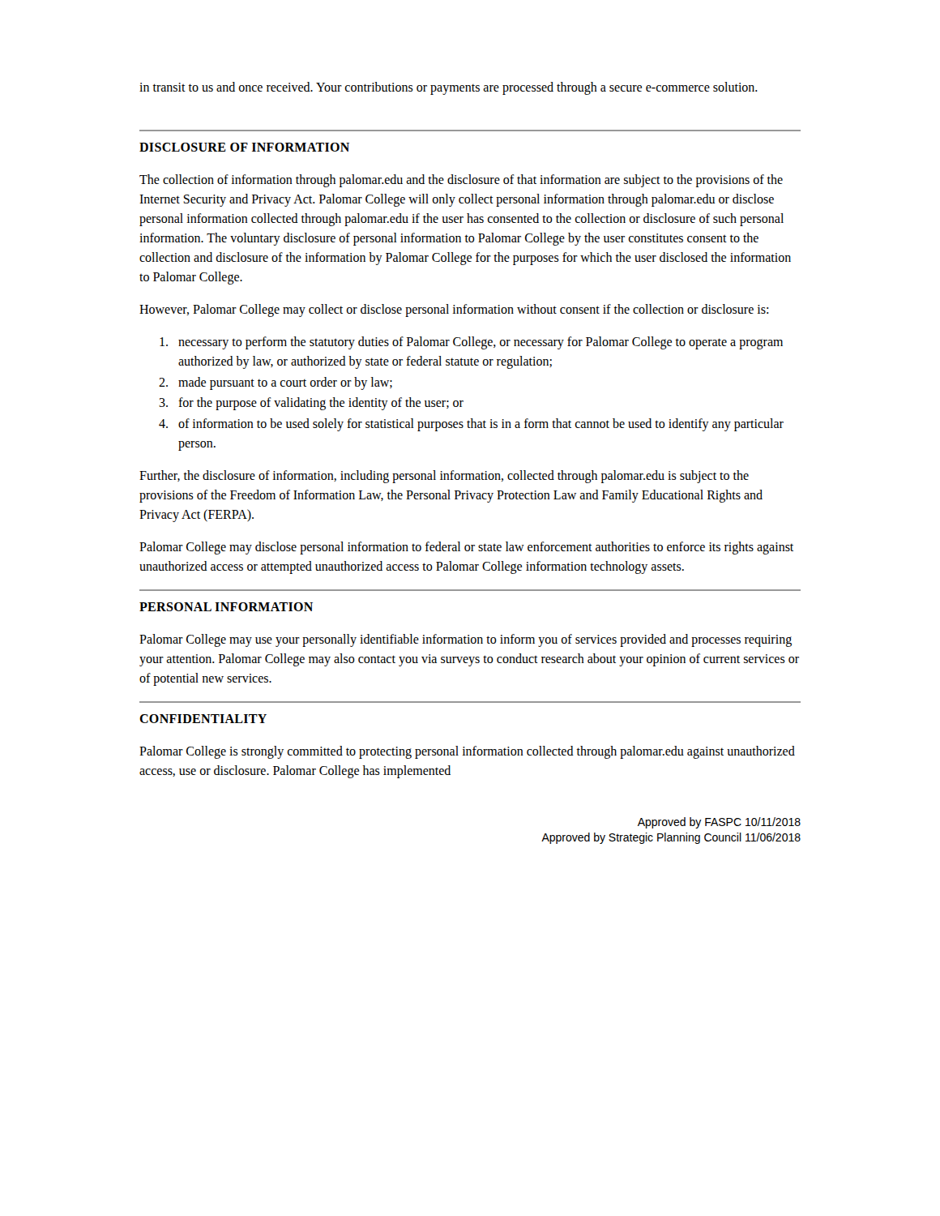in transit to us and once received. Your contributions or payments are processed through a secure e-commerce solution.
DISCLOSURE OF INFORMATION
The collection of information through palomar.edu and the disclosure of that information are subject to the provisions of the Internet Security and Privacy Act. Palomar College will only collect personal information through palomar.edu or disclose personal information collected through palomar.edu if the user has consented to the collection or disclosure of such personal information. The voluntary disclosure of personal information to Palomar College by the user constitutes consent to the collection and disclosure of the information by Palomar College for the purposes for which the user disclosed the information to Palomar College.
However, Palomar College may collect or disclose personal information without consent if the collection or disclosure is:
necessary to perform the statutory duties of Palomar College, or necessary for Palomar College to operate a program authorized by law, or authorized by state or federal statute or regulation;
made pursuant to a court order or by law;
for the purpose of validating the identity of the user; or
of information to be used solely for statistical purposes that is in a form that cannot be used to identify any particular person.
Further, the disclosure of information, including personal information, collected through palomar.edu is subject to the provisions of the Freedom of Information Law, the Personal Privacy Protection Law and Family Educational Rights and Privacy Act (FERPA).
Palomar College may disclose personal information to federal or state law enforcement authorities to enforce its rights against unauthorized access or attempted unauthorized access to Palomar College information technology assets.
PERSONAL INFORMATION
Palomar College may use your personally identifiable information to inform you of services provided and processes requiring your attention. Palomar College may also contact you via surveys to conduct research about your opinion of current services or of potential new services.
CONFIDENTIALITY
Palomar College is strongly committed to protecting personal information collected through palomar.edu against unauthorized access, use or disclosure. Palomar College has implemented
Approved by FASPC 10/11/2018
Approved by Strategic Planning Council 11/06/2018